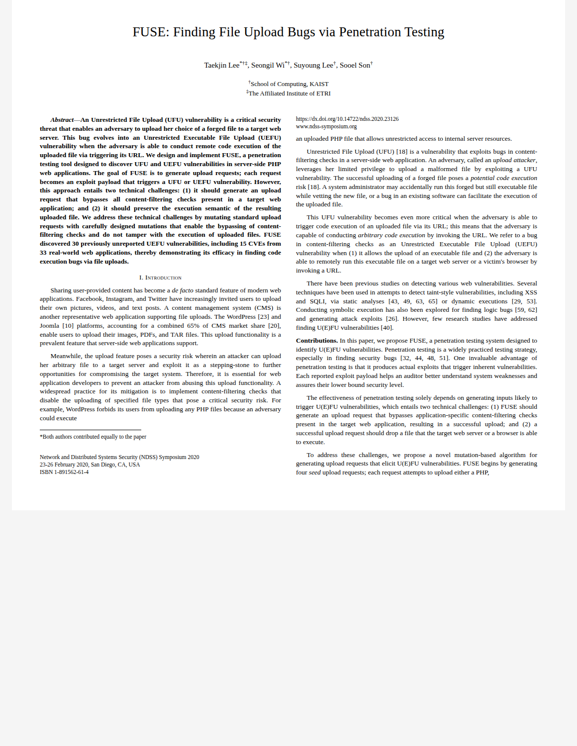FUSE: Finding File Upload Bugs via Penetration Testing
Taekjin Lee*†‡, Seongil Wi*†, Suyoung Lee†, Sooel Son†
†School of Computing, KAIST
‡The Affiliated Institute of ETRI
Abstract—An Unrestricted File Upload (UFU) vulnerability is a critical security threat that enables an adversary to upload her choice of a forged file to a target web server. This bug evolves into an Unrestricted Executable File Upload (UEFU) vulnerability when the adversary is able to conduct remote code execution of the uploaded file via triggering its URL. We design and implement FUSE, a penetration testing tool designed to discover UFU and UEFU vulnerabilities in server-side PHP web applications. The goal of FUSE is to generate upload requests; each request becomes an exploit payload that triggers a UFU or UEFU vulnerability. However, this approach entails two technical challenges: (1) it should generate an upload request that bypasses all content-filtering checks present in a target web application; and (2) it should preserve the execution semantic of the resulting uploaded file. We address these technical challenges by mutating standard upload requests with carefully designed mutations that enable the bypassing of content-filtering checks and do not tamper with the execution of uploaded files. FUSE discovered 30 previously unreported UEFU vulnerabilities, including 15 CVEs from 33 real-world web applications, thereby demonstrating its efficacy in finding code execution bugs via file uploads.
I. Introduction
Sharing user-provided content has become a de facto standard feature of modern web applications. Facebook, Instagram, and Twitter have increasingly invited users to upload their own pictures, videos, and text posts. A content management system (CMS) is another representative web application supporting file uploads. The WordPress [23] and Joomla [10] platforms, accounting for a combined 65% of CMS market share [20], enable users to upload their images, PDFs, and TAR files. This upload functionality is a prevalent feature that server-side web applications support.
Meanwhile, the upload feature poses a security risk wherein an attacker can upload her arbitrary file to a target server and exploit it as a stepping-stone to further opportunities for compromising the target system. Therefore, it is essential for web application developers to prevent an attacker from abusing this upload functionality. A widespread practice for its mitigation is to implement content-filtering checks that disable the uploading of specified file types that pose a critical security risk. For example, WordPress forbids its users from uploading any PHP files because an adversary could execute
*Both authors contributed equally to the paper
Network and Distributed Systems Security (NDSS) Symposium 2020
23-26 February 2020, San Diego, CA, USA
ISBN 1-891562-61-4
https://dx.doi.org/10.14722/ndss.2020.23126
www.ndss-symposium.org
an uploaded PHP file that allows unrestricted access to internal server resources.
Unrestricted File Upload (UFU) [18] is a vulnerability that exploits bugs in content-filtering checks in a server-side web application. An adversary, called an upload attacker, leverages her limited privilege to upload a malformed file by exploiting a UFU vulnerability. The successful uploading of a forged file poses a potential code execution risk [18]. A system administrator may accidentally run this forged but still executable file while vetting the new file, or a bug in an existing software can facilitate the execution of the uploaded file.
This UFU vulnerability becomes even more critical when the adversary is able to trigger code execution of an uploaded file via its URL; this means that the adversary is capable of conducting arbitrary code execution by invoking the URL. We refer to a bug in content-filtering checks as an Unrestricted Executable File Upload (UEFU) vulnerability when (1) it allows the upload of an executable file and (2) the adversary is able to remotely run this executable file on a target web server or a victim's browser by invoking a URL.
There have been previous studies on detecting various web vulnerabilities. Several techniques have been used in attempts to detect taint-style vulnerabilities, including XSS and SQLI, via static analyses [43, 49, 63, 65] or dynamic executions [29, 53]. Conducting symbolic execution has also been explored for finding logic bugs [59, 62] and generating attack exploits [26]. However, few research studies have addressed finding U(E)FU vulnerabilities [40].
Contributions. In this paper, we propose FUSE, a penetration testing system designed to identify U(E)FU vulnerabilities. Penetration testing is a widely practiced testing strategy, especially in finding security bugs [32, 44, 48, 51]. One invaluable advantage of penetration testing is that it produces actual exploits that trigger inherent vulnerabilities. Each reported exploit payload helps an auditor better understand system weaknesses and assures their lower bound security level.
The effectiveness of penetration testing solely depends on generating inputs likely to trigger U(E)FU vulnerabilities, which entails two technical challenges: (1) FUSE should generate an upload request that bypasses application-specific content-filtering checks present in the target web application, resulting in a successful upload; and (2) a successful upload request should drop a file that the target web server or a browser is able to execute.
To address these challenges, we propose a novel mutation-based algorithm for generating upload requests that elicit U(E)FU vulnerabilities. FUSE begins by generating four seed upload requests; each request attempts to upload either a PHP,